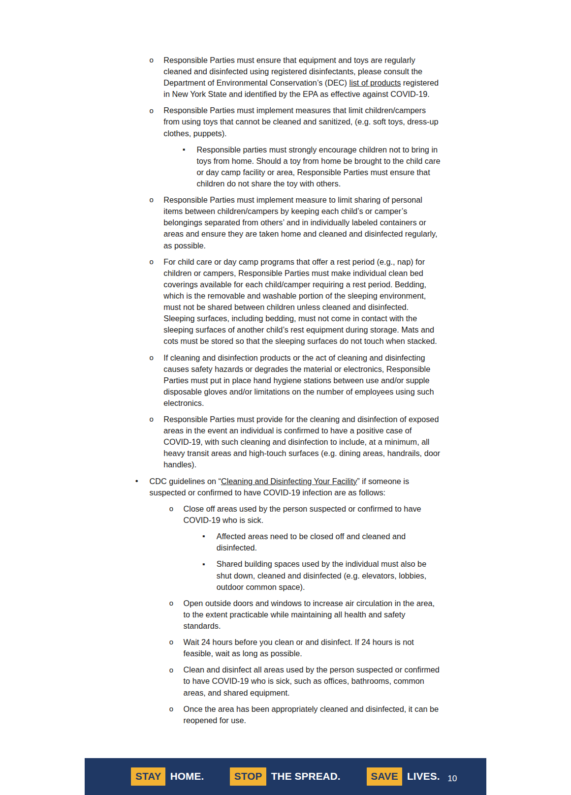Responsible Parties must ensure that equipment and toys are regularly cleaned and disinfected using registered disinfectants, please consult the Department of Environmental Conservation’s (DEC) list of products registered in New York State and identified by the EPA as effective against COVID-19.
Responsible Parties must implement measures that limit children/campers from using toys that cannot be cleaned and sanitized, (e.g. soft toys, dress-up clothes, puppets).
Responsible parties must strongly encourage children not to bring in toys from home. Should a toy from home be brought to the child care or day camp facility or area, Responsible Parties must ensure that children do not share the toy with others.
Responsible Parties must implement measure to limit sharing of personal items between children/campers by keeping each child’s or camper’s belongings separated from others’ and in individually labeled containers or areas and ensure they are taken home and cleaned and disinfected regularly, as possible.
For child care or day camp programs that offer a rest period (e.g., nap) for children or campers, Responsible Parties must make individual clean bed coverings available for each child/camper requiring a rest period. Bedding, which is the removable and washable portion of the sleeping environment, must not be shared between children unless cleaned and disinfected. Sleeping surfaces, including bedding, must not come in contact with the sleeping surfaces of another child’s rest equipment during storage. Mats and cots must be stored so that the sleeping surfaces do not touch when stacked.
If cleaning and disinfection products or the act of cleaning and disinfecting causes safety hazards or degrades the material or electronics, Responsible Parties must put in place hand hygiene stations between use and/or supple disposable gloves and/or limitations on the number of employees using such electronics.
Responsible Parties must provide for the cleaning and disinfection of exposed areas in the event an individual is confirmed to have a positive case of COVID-19, with such cleaning and disinfection to include, at a minimum, all heavy transit areas and high-touch surfaces (e.g. dining areas, handrails, door handles).
CDC guidelines on “Cleaning and Disinfecting Your Facility” if someone is suspected or confirmed to have COVID-19 infection are as follows:
Close off areas used by the person suspected or confirmed to have COVID-19 who is sick.
Affected areas need to be closed off and cleaned and disinfected.
Shared building spaces used by the individual must also be shut down, cleaned and disinfected (e.g. elevators, lobbies, outdoor common space).
Open outside doors and windows to increase air circulation in the area, to the extent practicable while maintaining all health and safety standards.
Wait 24 hours before you clean or and disinfect. If 24 hours is not feasible, wait as long as possible.
Clean and disinfect all areas used by the person suspected or confirmed to have COVID-19 who is sick, such as offices, bathrooms, common areas, and shared equipment.
Once the area has been appropriately cleaned and disinfected, it can be reopened for use.
STAY HOME. STOP THE SPREAD. SAVE LIVES.
10